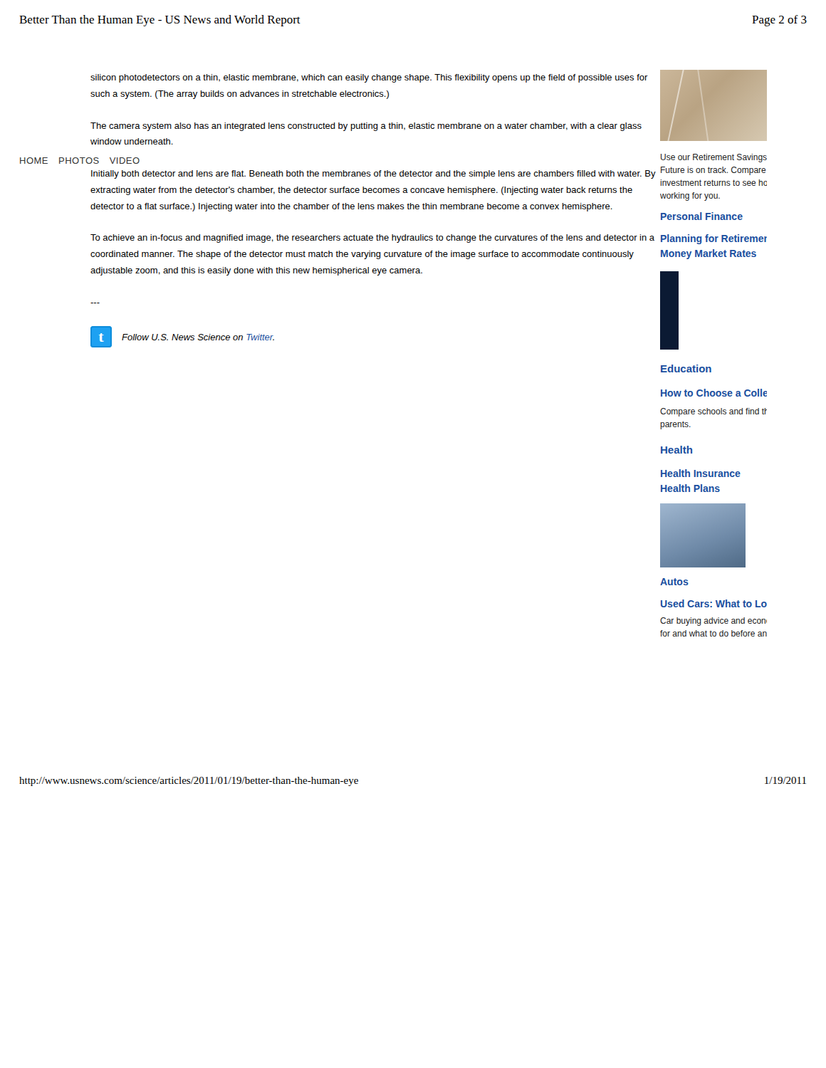Better Than the Human Eye - US News and World Report
Page 2 of 3
HOME PHOTOS VIDEO
silicon photodetectors on a thin, elastic membrane, which can easily change shape. This flexibility opens up the field of possible uses for such a system. (The array builds on advances in stretchable electronics.)
The camera system also has an integrated lens constructed by putting a thin, elastic membrane on a water chamber, with a clear glass window underneath.
Initially both detector and lens are flat. Beneath both the membranes of the detector and the simple lens are chambers filled with water. By extracting water from the detector's chamber, the detector surface becomes a concave hemisphere. (Injecting water back returns the detector to a flat surface.) Injecting water into the chamber of the lens makes the thin membrane become a convex hemisphere.
To achieve an in-focus and magnified image, the researchers actuate the hydraulics to change the curvatures of the lens and detector in a coordinated manner. The shape of the detector must match the varying curvature of the image surface to accommodate continuously adjustable zoom, and this is easily done with this new hemispherical eye camera.
---
Follow U.S. News Science on Twitter.
Use our Retirement Savings Calculator to see if your Future is on track. Compare your savings rate and investment returns to see how your investments are working for you.
Personal Finance
Planning for Retirement
Money Market Rates
Education
How to Choose a College
Compare schools and find the right fit for you and your parents.
Health
Health Insurance
Health Plans
Autos
Used Cars: What to Look For
Car buying advice and economic news on what to look for and what to do before and after you buy.
http://www.usnews.com/science/articles/2011/01/19/better-than-the-human-eye
1/19/2011